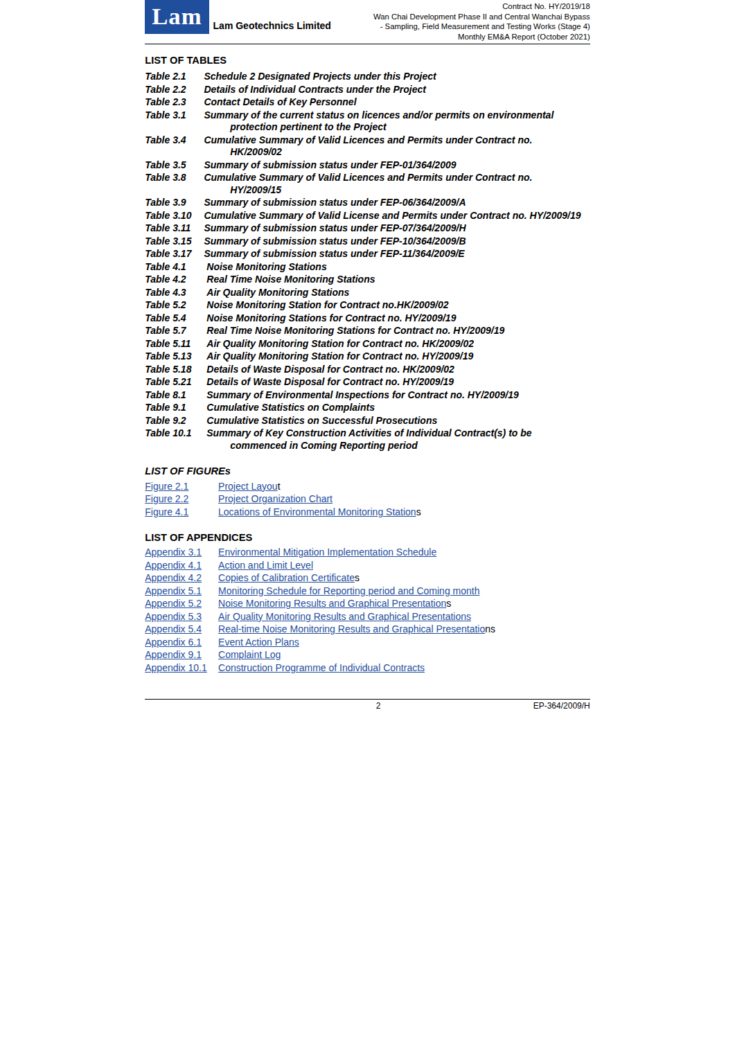Lam
Lam Geotechnics Limited
Contract No. HY/2019/18
Wan Chai Development Phase II and Central Wanchai Bypass
- Sampling, Field Measurement and Testing Works (Stage 4)
Monthly EM&A Report (October 2021)
LIST OF TABLES
| Table 2.1 | Schedule 2 Designated Projects under this Project |
| Table 2.2 | Details of Individual Contracts under the Project |
| Table 2.3 | Contact Details of Key Personnel |
| Table 3.1 | Summary of the current status on licences and/or permits on environmental protection pertinent to the Project |
| Table 3.4 | Cumulative Summary of Valid Licences and Permits under Contract no. HK/2009/02 |
| Table 3.5 | Summary of submission status under FEP-01/364/2009 |
| Table 3.8 | Cumulative Summary of Valid Licences and Permits under Contract no. HY/2009/15 |
| Table 3.9 | Summary of submission status under FEP-06/364/2009/A |
| Table 3.10 | Cumulative Summary of Valid License and Permits under Contract no. HY/2009/19 |
| Table 3.11 | Summary of submission status under FEP-07/364/2009/H |
| Table 3.15 | Summary of submission status under FEP-10/364/2009/B |
| Table 3.17 | Summary of submission status under FEP-11/364/2009/E |
| Table 4.1 | Noise Monitoring Stations |
| Table 4.2 | Real Time Noise Monitoring Stations |
| Table 4.3 | Air Quality Monitoring Stations |
| Table 5.2 | Noise Monitoring Station for Contract no.HK/2009/02 |
| Table 5.4 | Noise Monitoring Stations for Contract no. HY/2009/19 |
| Table 5.7 | Real Time Noise Monitoring Stations for Contract no. HY/2009/19 |
| Table 5.11 | Air Quality Monitoring Station for Contract no. HK/2009/02 |
| Table 5.13 | Air Quality Monitoring Station for Contract no. HY/2009/19 |
| Table 5.18 | Details of Waste Disposal for Contract no. HK/2009/02 |
| Table 5.21 | Details of Waste Disposal for Contract no. HY/2009/19 |
| Table 8.1 | Summary of Environmental Inspections for Contract no. HY/2009/19 |
| Table 9.1 | Cumulative Statistics on Complaints |
| Table 9.2 | Cumulative Statistics on Successful Prosecutions |
| Table 10.1 | Summary of Key Construction Activities of Individual Contract(s) to be commenced in Coming Reporting period |
LIST OF FIGUREs
| Figure 2.1 | Project Layou t |
| Figure 2.2 | Project Organization Chart |
| Figure 4.1 | Locations of Environmental Monitoring Station s |
LIST OF APPENDICES
| Appendix 3.1 | Environmental Mitigation Implementation Schedule |
| Appendix 4.1 | Action and Limit Level |
| Appendix 4.2 | Copies of Calibration Certificate s |
| Appendix 5.1 | Monitoring Schedule for Reporting period and Coming month |
| Appendix 5.2 | Noise Monitoring Results and Graphical Presentation s |
| Appendix 5.3 | Air Quality Monitoring Results and Graphical Presentations |
| Appendix 5.4 | Real-time Noise Monitoring Results and Graphical Presentatio ns |
| Appendix 6.1 | Event Action Plans |
| Appendix 9.1 | Complaint Log |
| Appendix 10.1 | Construction Programme of Individual Contracts |
2
EP-364/2009/H